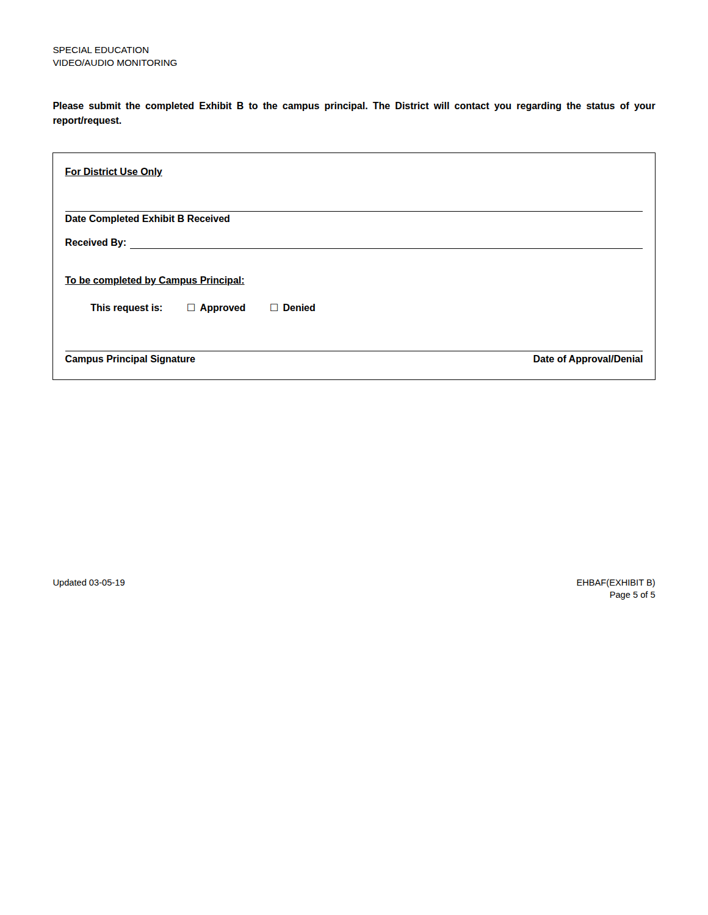SPECIAL EDUCATION
VIDEO/AUDIO MONITORING
Please submit the completed Exhibit B to the campus principal. The District will contact you regarding the status of your report/request.
For District Use Only
Date Completed Exhibit B Received
Received By:
To be completed by Campus Principal:
This request is: ☐Approved ☐Denied
Campus Principal Signature Date of Approval/Denial
Updated 03-05-19
EHBAF(EXHIBIT B)
Page 5 of 5